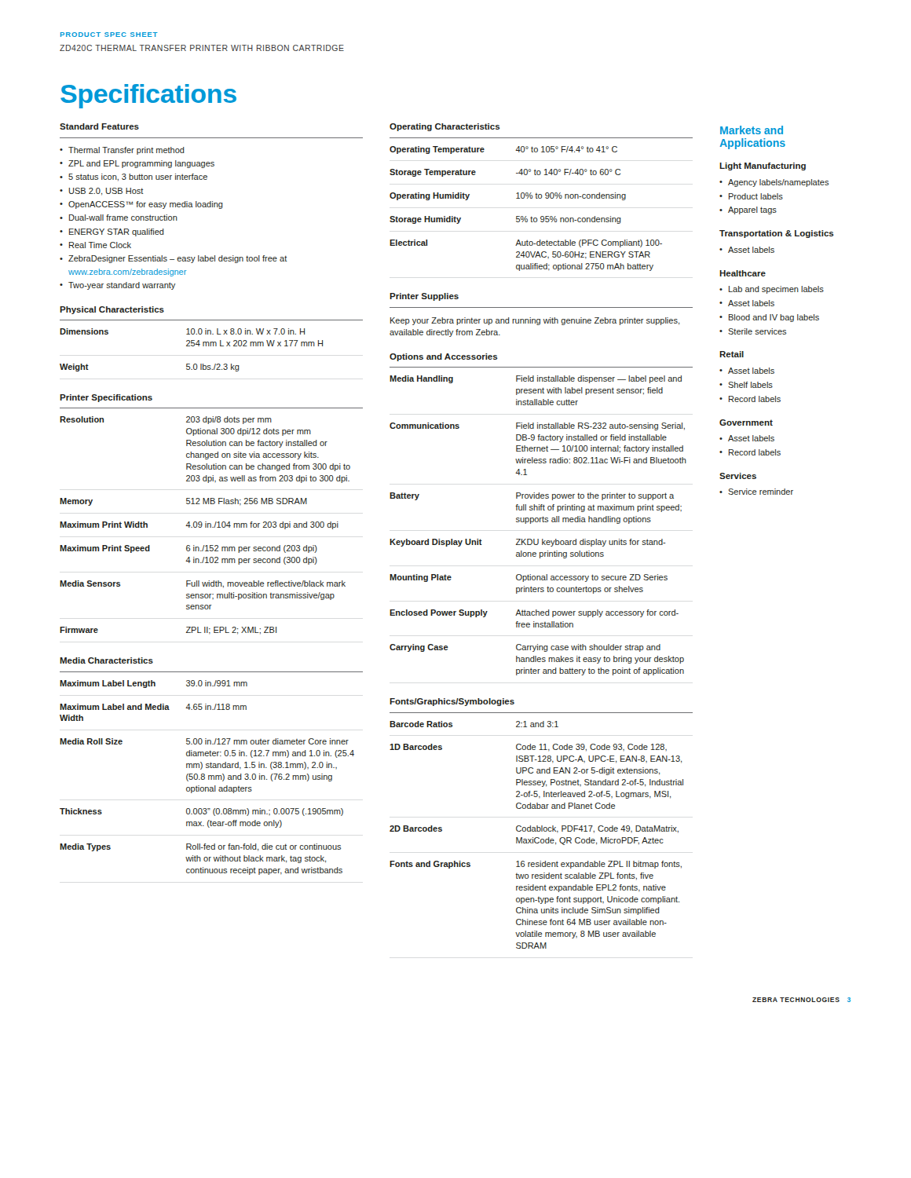Product Spec Sheet
ZD420c Thermal Transfer Printer with Ribbon Cartridge
Specifications
Standard Features
Thermal Transfer print method
ZPL and EPL programming languages
5 status icon, 3 button user interface
USB 2.0, USB Host
OpenACCESS™ for easy media loading
Dual-wall frame construction
ENERGY STAR qualified
Real Time Clock
ZebraDesigner Essentials – easy label design tool free at
www.zebra.com/zebradesigner
Two-year standard warranty
Physical Characteristics
| Dimensions | 10.0 in. L x 8.0 in. W x 7.0 in. H 254 mm L x 202 mm W x 177 mm H |
| Weight | 5.0 lbs./2.3 kg |
Printer Specifications
| Resolution | 203 dpi/8 dots per mm Optional 300 dpi/12 dots per mm Resolution can be factory installed or changed on site via accessory kits. Resolution can be changed from 300 dpi to 203 dpi, as well as from 203 dpi to 300 dpi. |
| Memory | 512 MB Flash; 256 MB SDRAM |
| Maximum Print Width | 4.09 in./104 mm for 203 dpi and 300 dpi |
| Maximum Print Speed | 6 in./152 mm per second (203 dpi) 4 in./102 mm per second (300 dpi) |
| Media Sensors | Full width, moveable reflective/black mark sensor; multi-position transmissive/gap sensor |
| Firmware | ZPL II; EPL 2; XML; ZBI |
Media Characteristics
| Maximum Label Length | 39.0 in./991 mm |
| Maximum Label and Media Width | 4.65 in./118 mm |
| Media Roll Size | 5.00 in./127 mm outer diameter Core inner diameter: 0.5 in. (12.7 mm) and 1.0 in. (25.4 mm) standard, 1.5 in. (38.1mm), 2.0 in., (50.8 mm) and 3.0 in. (76.2 mm) using optional adapters |
| Thickness | 0.003” (0.08mm) min.; 0.0075 (.1905mm) max. (tear-off mode only) |
| Media Types | Roll-fed or fan-fold, die cut or continuous with or without black mark, tag stock, continuous receipt paper, and wristbands |
Operating Characteristics
| Operating Temperature | 40° to 105° F/4.4° to 41° C |
| Storage Temperature | -40° to 140° F/-40° to 60° C |
| Operating Humidity | 10% to 90% non-condensing |
| Storage Humidity | 5% to 95% non-condensing |
| Electrical | Auto-detectable (PFC Compliant) 100-240VAC, 50-60Hz; ENERGY STAR qualified; optional 2750 mAh battery |
Printer Supplies
Keep your Zebra printer up and running with genuine Zebra printer supplies, available directly from Zebra.
Options and Accessories
| Media Handling | Field installable dispenser — label peel and present with label present sensor; field installable cutter |
| Communications | Field installable RS-232 auto-sensing Serial, DB-9 factory installed or field installable Ethernet — 10/100 internal; factory installed wireless radio: 802.11ac Wi-Fi and Bluetooth 4.1 |
| Battery | Provides power to the printer to support a full shift of printing at maximum print speed; supports all media handling options |
| Keyboard Display Unit | ZKDU keyboard display units for stand-alone printing solutions |
| Mounting Plate | Optional accessory to secure ZD Series printers to countertops or shelves |
| Enclosed Power Supply | Attached power supply accessory for cord-free installation |
| Carrying Case | Carrying case with shoulder strap and handles makes it easy to bring your desktop printer and battery to the point of application |
Fonts/Graphics/Symbologies
| Barcode Ratios | 2:1 and 3:1 |
| 1D Barcodes | Code 11, Code 39, Code 93, Code 128, ISBT-128, UPC-A, UPC-E, EAN-8, EAN-13, UPC and EAN 2-or 5-digit extensions, Plessey, Postnet, Standard 2-of-5, Industrial 2-of-5, Interleaved 2-of-5, Logmars, MSI, Codabar and Planet Code |
| 2D Barcodes | Codablock, PDF417, Code 49, DataMatrix, MaxiCode, QR Code, MicroPDF, Aztec |
| Fonts and Graphics | 16 resident expandable ZPL II bitmap fonts, two resident scalable ZPL fonts, five resident expandable EPL2 fonts, native open-type font support, Unicode compliant. China units include SimSun simplified Chinese font 64 MB user available non-volatile memory, 8 MB user available SDRAM |
Markets and
Applications
Light Manufacturing
Agency labels/nameplates
Product labels
Apparel tags
Transportation & Logistics
Asset labels
Healthcare
Lab and specimen labels
Asset labels
Blood and IV bag labels
Sterile services
Retail
Asset labels
Shelf labels
Record labels
Government
Asset labels
Record labels
Services
Service reminder
Zebra Technologies 3